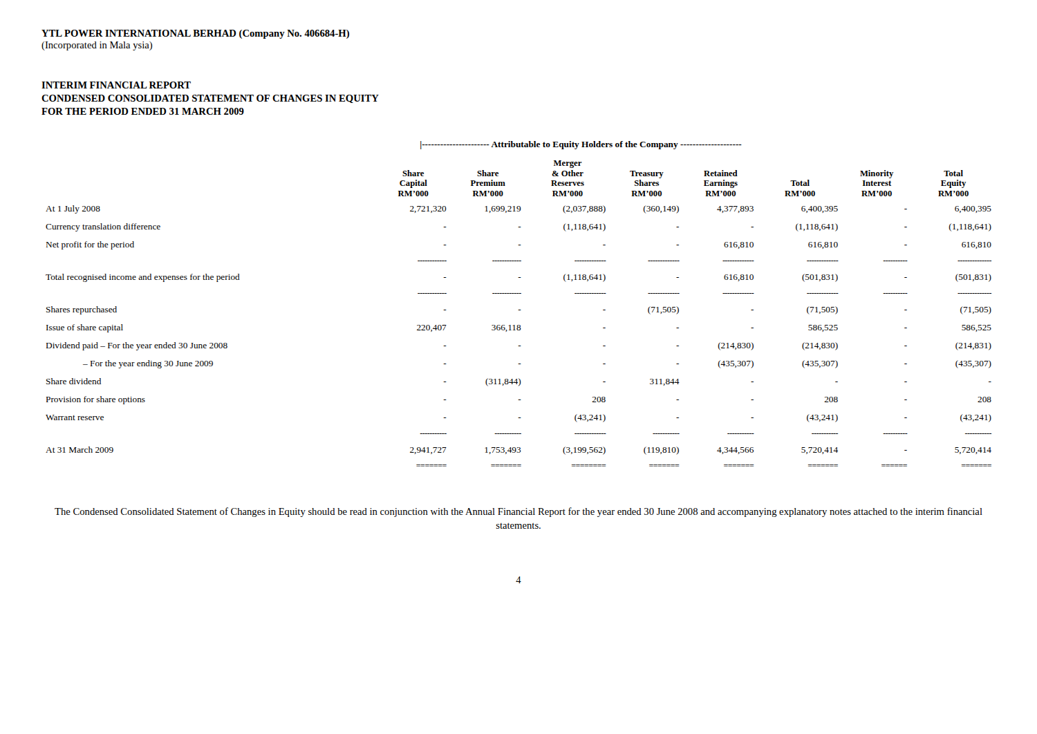YTL POWER INTERNATIONAL BERHAD (Company No. 406684-H)
(Incorporated in Mala ysia)
INTERIM FINANCIAL REPORT
CONDENSED CONSOLIDATED STATEMENT OF CHANGES IN EQUITY
FOR THE PERIOD ENDED 31 MARCH 2009
|---------------------- Attributable to Equity Holders of the Company --------------------
| | Share Capital RM’000 | Share Premium RM’000 | Merger & Other Reserves RM’000 | Treasury Shares RM’000 | Retained Earnings RM’000 | Total RM’000 | Minority Interest RM’000 | Total Equity RM’000 |
| --- | --- | --- | --- | --- | --- | --- | --- | --- |
| At 1 July 2008 | 2,721,320 | 1,699,219 | (2,037,888) | (360,149) | 4,377,893 | 6,400,395 | - | 6,400,395 |
| Currency translation difference | - | - | (1,118,641) | - | - | (1,118,641) | - | (1,118,641) |
| Net profit for the period | - | - | - | - | 616,810 | 616,810 | - | 616,810 |
| | ------------ | ------------ | ------------- | ------------- | ------------- | ------------- | ---------- | -------------- |
| Total recognised income and expenses for the period | - | - | (1,118,641) | - | 616,810 | (501,831) | - | (501,831) |
| | ------------ | ------------ | ------------- | ------------- | ------------- | ------------- | ---------- | -------------- |
| Shares repurchased | - | - | - | (71,505) | - | (71,505) | - | (71,505) |
| Issue of share capital | 220,407 | 366,118 | - | - | - | 586,525 | - | 586,525 |
| Dividend paid – For the year ended 30 June 2008 | - | - | - | - | (214,830) | (214,830) | - | (214,831) |
| – For the year ending 30 June 2009 | - | - | - | - | (435,307) | (435,307) | - | (435,307) |
| Share dividend | - | (311,844) | - | 311,844 | - | - | - | - |
| Provision for share options | - | - | 208 | - | - | 208 | - | 208 |
| Warrant reserve | - | - | (43,241) | - | - | (43,241) | - | (43,241) |
| | ----------- | ----------- | ------------- | ----------- | ----------- | ----------- | ---------- | ----------- |
| At 31 March 2009 | 2,941,727 | 1,753,493 | (3,199,562) | (119,810) | 4,344,566 | 5,720,414 | - | 5,720,414 |
| | ======= | ======= | ======== | ======= | ======= | ======= | ====== | ======= |
The Condensed Consolidated Statement of Changes in Equity should be read in conjunction with the Annual Financial Report for the year ended 30 June 2008 and accompanying explanatory notes attached to the interim financial statements.
4